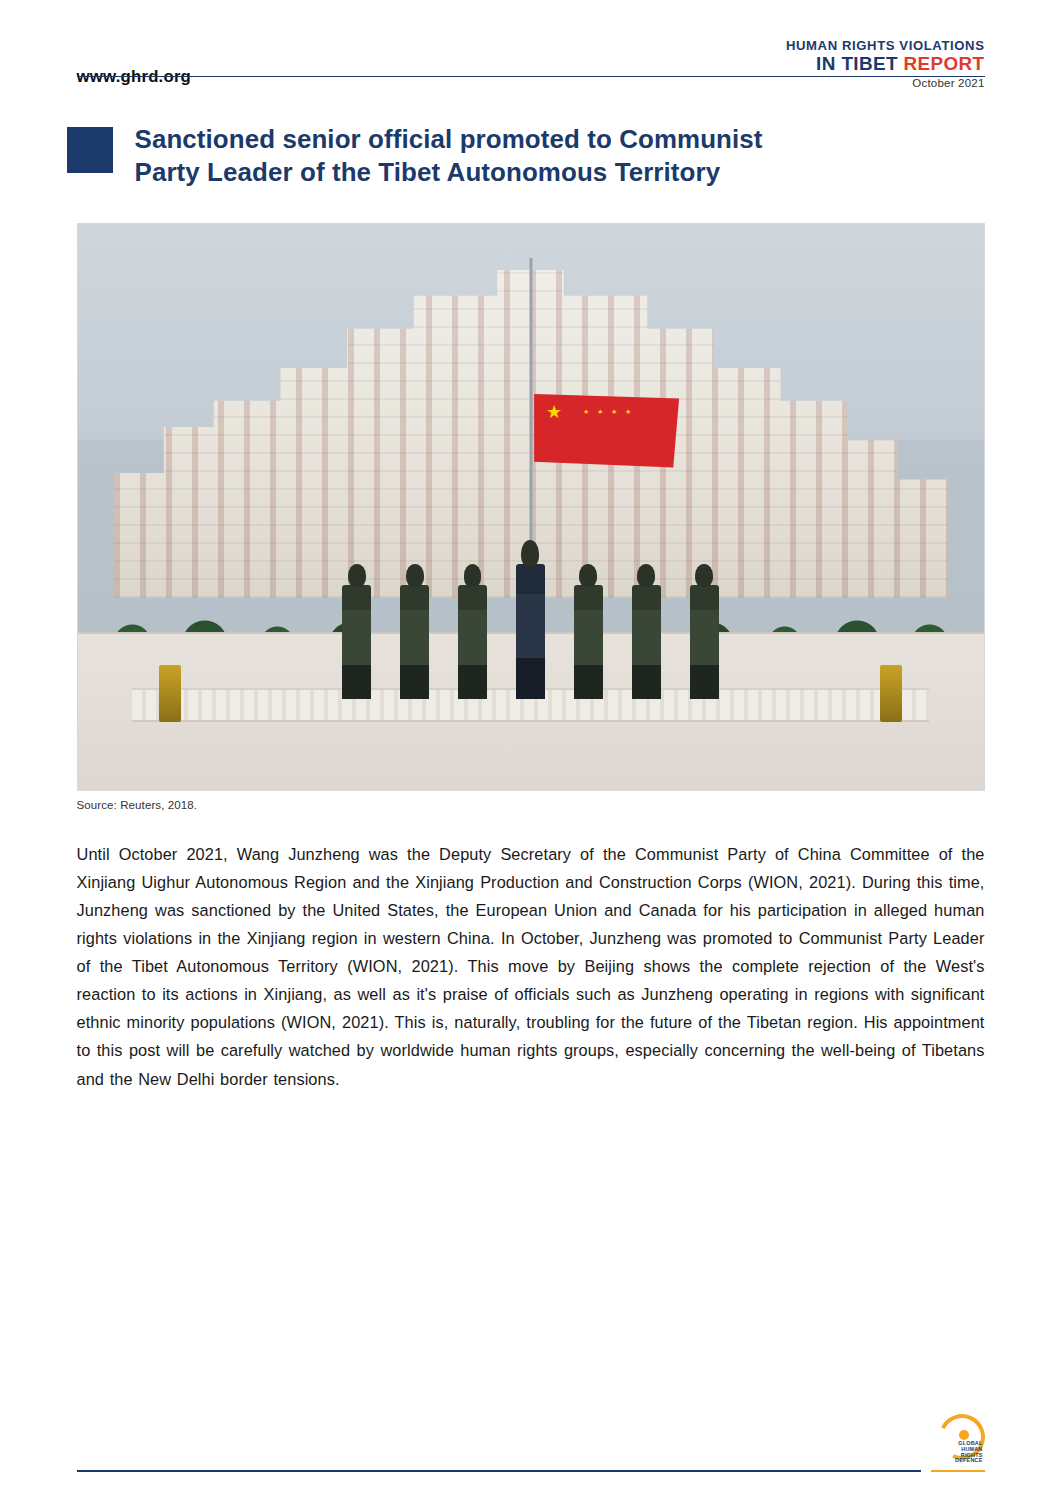www.ghrd.org
HUMAN RIGHTS VIOLATIONS
IN TIBET REPORT
October 2021
Sanctioned senior official promoted to Communist
Party Leader of the Tibet Autonomous Territory
Source: Reuters, 2018.
Until October 2021, Wang Junzheng was the Deputy Secretary of the Communist Party of China Committee of the Xinjiang Uighur Autonomous Region and the Xinjiang Production and Construction Corps (WION, 2021). During this time, Junzheng was sanctioned by the United States, the European Union and Canada for his participation in alleged human rights violations in the Xinjiang region in western China. In October, Junzheng was promoted to Communist Party Leader of the Tibet Autonomous Territory (WION, 2021). This move by Beijing shows the complete rejection of the West's reaction to its actions in Xinjiang, as well as it's praise of officials such as Junzheng operating in regions with significant ethnic minority populations (WION, 2021). This is, naturally, troubling for the future of the Tibetan region. His appointment to this post will be carefully watched by worldwide human rights groups, especially concerning the well-being of Tibetans and the New Delhi border tensions.
GLOBAL
HUMAN
RIGHTS
DEFENCE